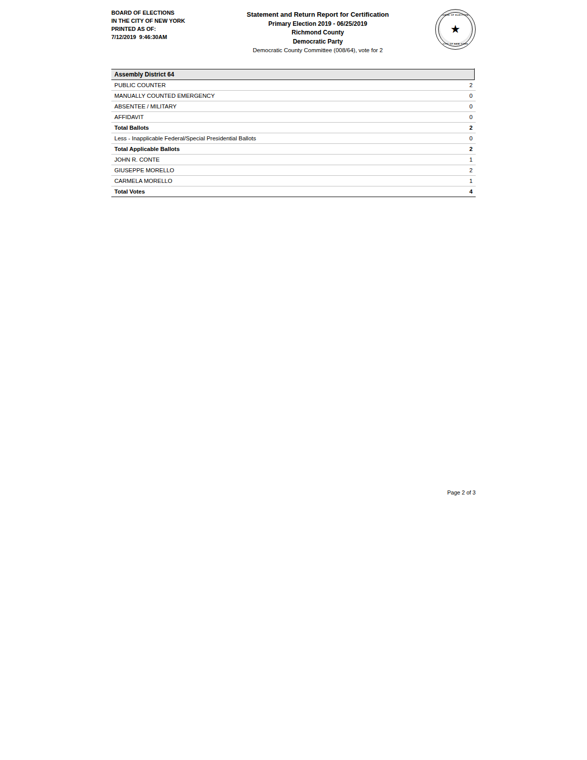BOARD OF ELECTIONS
IN THE CITY OF NEW YORK
PRINTED AS OF:
7/12/2019 9:46:30AM
Statement and Return Report for Certification
Primary Election 2019 - 06/25/2019
Richmond County
Democratic Party
Democratic County Committee (008/64), vote for 2
BOARD OF ELECTIONS
★
CITY OF NEW YORK
Assembly District 64
| PUBLIC COUNTER | 2 |
| MANUALLY COUNTED EMERGENCY | 0 |
| ABSENTEE / MILITARY | 0 |
| AFFIDAVIT | 0 |
| Total Ballots | 2 |
| Less - Inapplicable Federal/Special Presidential Ballots | 0 |
| Total Applicable Ballots | 2 |
| JOHN R. CONTE | 1 |
| GIUSEPPE MORELLO | 2 |
| CARMELA MORELLO | 1 |
| Total Votes | 4 |
Page 2 of 3